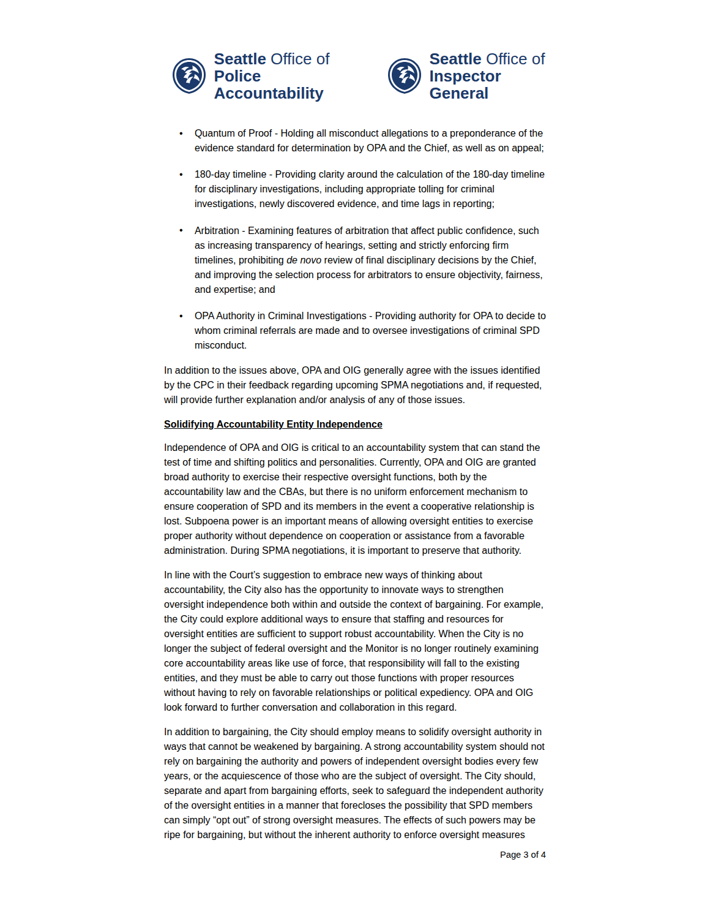Seattle Office of
Police Accountability
Seattle Office of
Inspector General
Quantum of Proof - Holding all misconduct allegations to a preponderance of the evidence standard for determination by OPA and the Chief, as well as on appeal;
180-day timeline - Providing clarity around the calculation of the 180-day timeline for disciplinary investigations, including appropriate tolling for criminal investigations, newly discovered evidence, and time lags in reporting;
Arbitration - Examining features of arbitration that affect public confidence, such as increasing transparency of hearings, setting and strictly enforcing firm timelines, prohibiting de novo review of final disciplinary decisions by the Chief, and improving the selection process for arbitrators to ensure objectivity, fairness, and expertise; and
OPA Authority in Criminal Investigations - Providing authority for OPA to decide to whom criminal referrals are made and to oversee investigations of criminal SPD misconduct.
In addition to the issues above, OPA and OIG generally agree with the issues identified by the CPC in their feedback regarding upcoming SPMA negotiations and, if requested, will provide further explanation and/or analysis of any of those issues.
Solidifying Accountability Entity Independence
Independence of OPA and OIG is critical to an accountability system that can stand the test of time and shifting politics and personalities. Currently, OPA and OIG are granted broad authority to exercise their respective oversight functions, both by the accountability law and the CBAs, but there is no uniform enforcement mechanism to ensure cooperation of SPD and its members in the event a cooperative relationship is lost. Subpoena power is an important means of allowing oversight entities to exercise proper authority without dependence on cooperation or assistance from a favorable administration. During SPMA negotiations, it is important to preserve that authority.
In line with the Court’s suggestion to embrace new ways of thinking about accountability, the City also has the opportunity to innovate ways to strengthen oversight independence both within and outside the context of bargaining. For example, the City could explore additional ways to ensure that staffing and resources for oversight entities are sufficient to support robust accountability. When the City is no longer the subject of federal oversight and the Monitor is no longer routinely examining core accountability areas like use of force, that responsibility will fall to the existing entities, and they must be able to carry out those functions with proper resources without having to rely on favorable relationships or political expediency. OPA and OIG look forward to further conversation and collaboration in this regard.
In addition to bargaining, the City should employ means to solidify oversight authority in ways that cannot be weakened by bargaining. A strong accountability system should not rely on bargaining the authority and powers of independent oversight bodies every few years, or the acquiescence of those who are the subject of oversight. The City should, separate and apart from bargaining efforts, seek to safeguard the independent authority of the oversight entities in a manner that forecloses the possibility that SPD members can simply “opt out” of strong oversight measures. The effects of such powers may be ripe for bargaining, but without the inherent authority to enforce oversight measures
Page 3 of 4